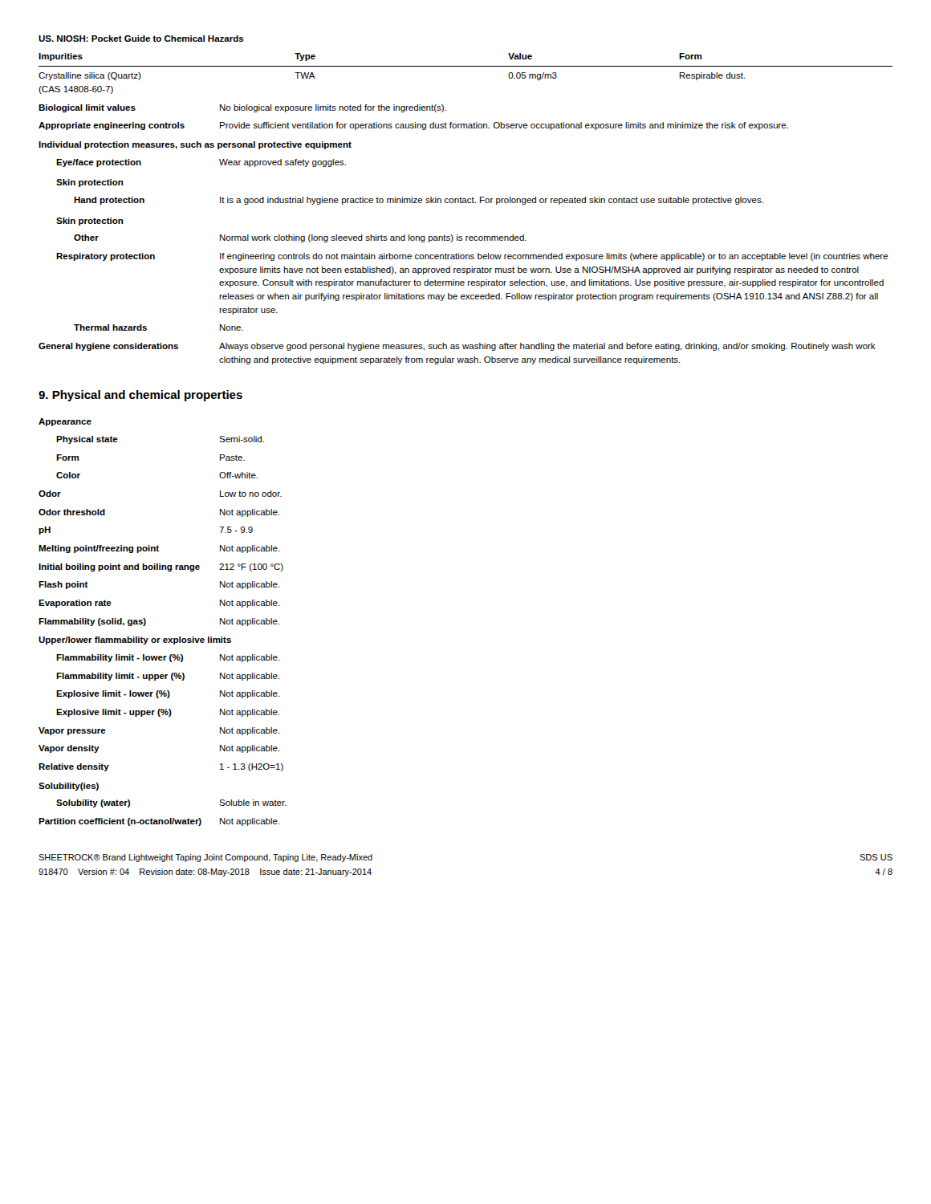US. NIOSH: Pocket Guide to Chemical Hazards
| Impurities | Type | Value | Form |
| --- | --- | --- | --- |
| Crystalline silica (Quartz) (CAS 14808-60-7) | TWA | 0.05 mg/m3 | Respirable dust. |
| Biological limit values | No biological exposure limits noted for the ingredient(s). |
| Appropriate engineering controls | Provide sufficient ventilation for operations causing dust formation. Observe occupational exposure limits and minimize the risk of exposure. |
Individual protection measures, such as personal protective equipment
| Eye/face protection | Wear approved safety goggles. |
Skin protection
| Hand protection | It is a good industrial hygiene practice to minimize skin contact. For prolonged or repeated skin contact use suitable protective gloves. |
Skin protection
| Other | Normal work clothing (long sleeved shirts and long pants) is recommended. |
| Respiratory protection | If engineering controls do not maintain airborne concentrations below recommended exposure limits (where applicable) or to an acceptable level (in countries where exposure limits have not been established), an approved respirator must be worn. Use a NIOSH/MSHA approved air purifying respirator as needed to control exposure. Consult with respirator manufacturer to determine respirator selection, use, and limitations. Use positive pressure, air-supplied respirator for uncontrolled releases or when air purifying respirator limitations may be exceeded. Follow respirator protection program requirements (OSHA 1910.134 and ANSI Z88.2) for all respirator use. |
| Thermal hazards | None. |
| General hygiene considerations | Always observe good personal hygiene measures, such as washing after handling the material and before eating, drinking, and/or smoking. Routinely wash work clothing and protective equipment separately from regular wash. Observe any medical surveillance requirements. |
9. Physical and chemical properties
Appearance
| Physical state | Semi-solid. |
| Form | Paste. |
| Color | Off-white. |
| Odor | Low to no odor. |
| Odor threshold | Not applicable. |
| pH | 7.5 - 9.9 |
| Melting point/freezing point | Not applicable. |
| Initial boiling point and boiling range | 212 °F (100 °C) |
| Flash point | Not applicable. |
| Evaporation rate | Not applicable. |
| Flammability (solid, gas) | Not applicable. |
Upper/lower flammability or explosive limits
| Flammability limit - lower (%) | Not applicable. |
| Flammability limit - upper (%) | Not applicable. |
| Explosive limit - lower (%) | Not applicable. |
| Explosive limit - upper (%) | Not applicable. |
| Vapor pressure | Not applicable. |
| Vapor density | Not applicable. |
| Relative density | 1 - 1.3 (H2O=1) |
Solubility(ies)
| Solubility (water) | Soluble in water. |
| Partition coefficient (n-octanol/water) | Not applicable. |
SHEETROCK® Brand Lightweight Taping Joint Compound, Taping Lite, Ready-Mixed
918470 Version #: 04 Revision date: 08-May-2018 Issue date: 21-January-2014
SDS US
4 / 8